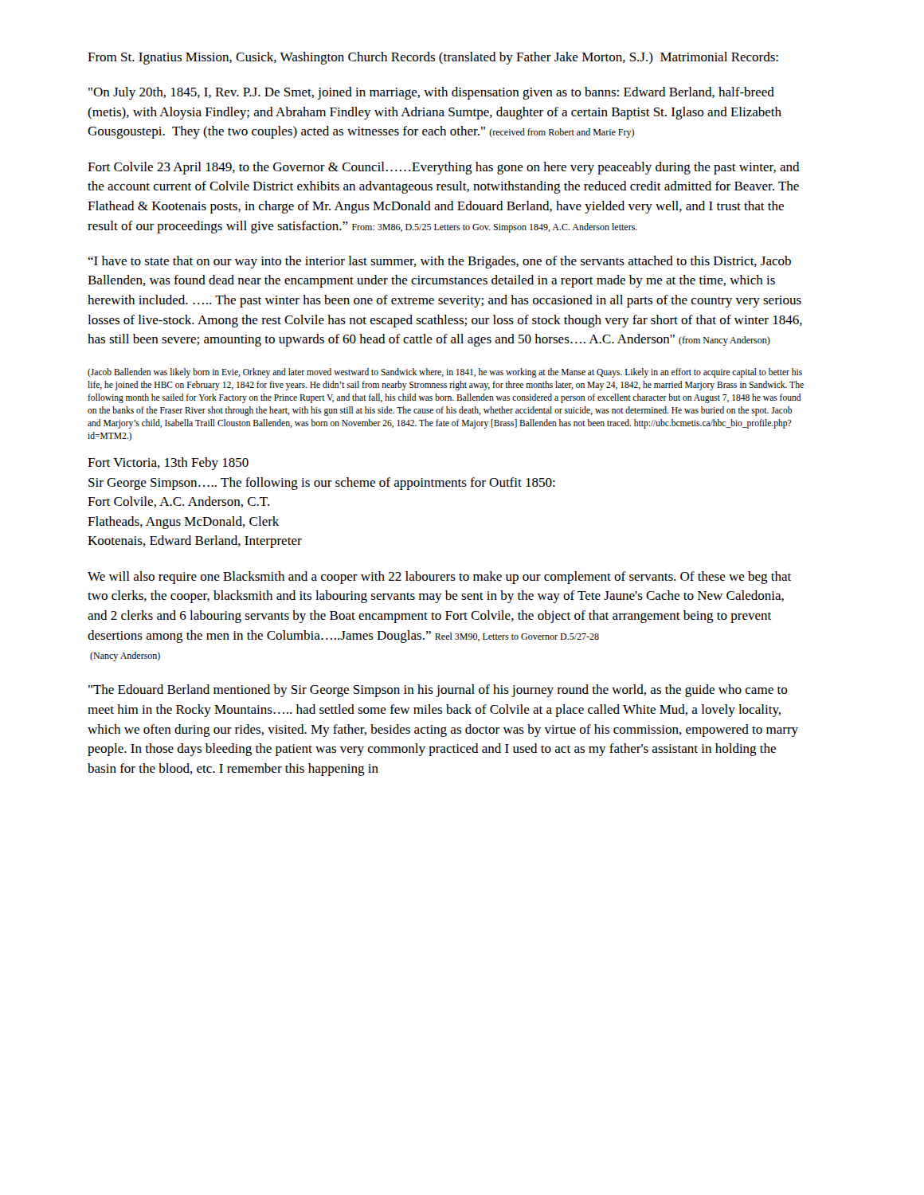From St. Ignatius Mission, Cusick, Washington Church Records (translated by Father Jake Morton, S.J.) Matrimonial Records:
"On July 20th, 1845, I, Rev. P.J. De Smet, joined in marriage, with dispensation given as to banns: Edward Berland, half-breed (metis), with Aloysia Findley; and Abraham Findley with Adriana Sumtpe, daughter of a certain Baptist St. Iglaso and Elizabeth Gousgoustepi. They (the two couples) acted as witnesses for each other." (received from Robert and Marie Fry)
Fort Colvile 23 April 1849, to the Governor & Council……Everything has gone on here very peaceably during the past winter, and the account current of Colvile District exhibits an advantageous result, notwithstanding the reduced credit admitted for Beaver. The Flathead & Kootenais posts, in charge of Mr. Angus McDonald and Edouard Berland, have yielded very well, and I trust that the result of our proceedings will give satisfaction.” From: 3M86, D.5/25 Letters to Gov. Simpson 1849, A.C. Anderson letters.
“I have to state that on our way into the interior last summer, with the Brigades, one of the servants attached to this District, Jacob Ballenden, was found dead near the encampment under the circumstances detailed in a report made by me at the time, which is herewith included. ….. The past winter has been one of extreme severity; and has occasioned in all parts of the country very serious losses of live-stock. Among the rest Colvile has not escaped scathless; our loss of stock though very far short of that of winter 1846, has still been severe; amounting to upwards of 60 head of cattle of all ages and 50 horses…. A.C. Anderson" (from Nancy Anderson)
(Jacob Ballenden was likely born in Evie, Orkney and later moved westward to Sandwick where, in 1841, he was working at the Manse at Quays. Likely in an effort to acquire capital to better his life, he joined the HBC on February 12, 1842 for five years. He didn’t sail from nearby Stromness right away, for three months later, on May 24, 1842, he married Marjory Brass in Sandwick. The following month he sailed for York Factory on the Prince Rupert V, and that fall, his child was born. Ballenden was considered a person of excellent character but on August 7, 1848 he was found on the banks of the Fraser River shot through the heart, with his gun still at his side. The cause of his death, whether accidental or suicide, was not determined. He was buried on the spot. Jacob and Marjory’s child, Isabella Traill Clouston Ballenden, was born on November 26, 1842. The fate of Majory [Brass] Ballenden has not been traced. http://ubc.bcmetis.ca/hbc_bio_profile.php?id=MTM2.)
Fort Victoria, 13th Feby 1850
Sir George Simpson….. The following is our scheme of appointments for Outfit 1850:
Fort Colvile, A.C. Anderson, C.T.
Flatheads, Angus McDonald, Clerk
Kootenais, Edward Berland, Interpreter
We will also require one Blacksmith and a cooper with 22 labourers to make up our complement of servants. Of these we beg that two clerks, the cooper, blacksmith and its labouring servants may be sent in by the way of Tete Jaune's Cache to New Caledonia, and 2 clerks and 6 labouring servants by the Boat encampment to Fort Colvile, the object of that arrangement being to prevent desertions among the men in the Columbia…..James Douglas.” Reel 3M90, Letters to Governor D.5/27-28
(Nancy Anderson)
"The Edouard Berland mentioned by Sir George Simpson in his journal of his journey round the world, as the guide who came to meet him in the Rocky Mountains….. had settled some few miles back of Colvile at a place called White Mud, a lovely locality, which we often during our rides, visited. My father, besides acting as doctor was by virtue of his commission, empowered to marry people. In those days bleeding the patient was very commonly practiced and I used to act as my father's assistant in holding the basin for the blood, etc. I remember this happening in